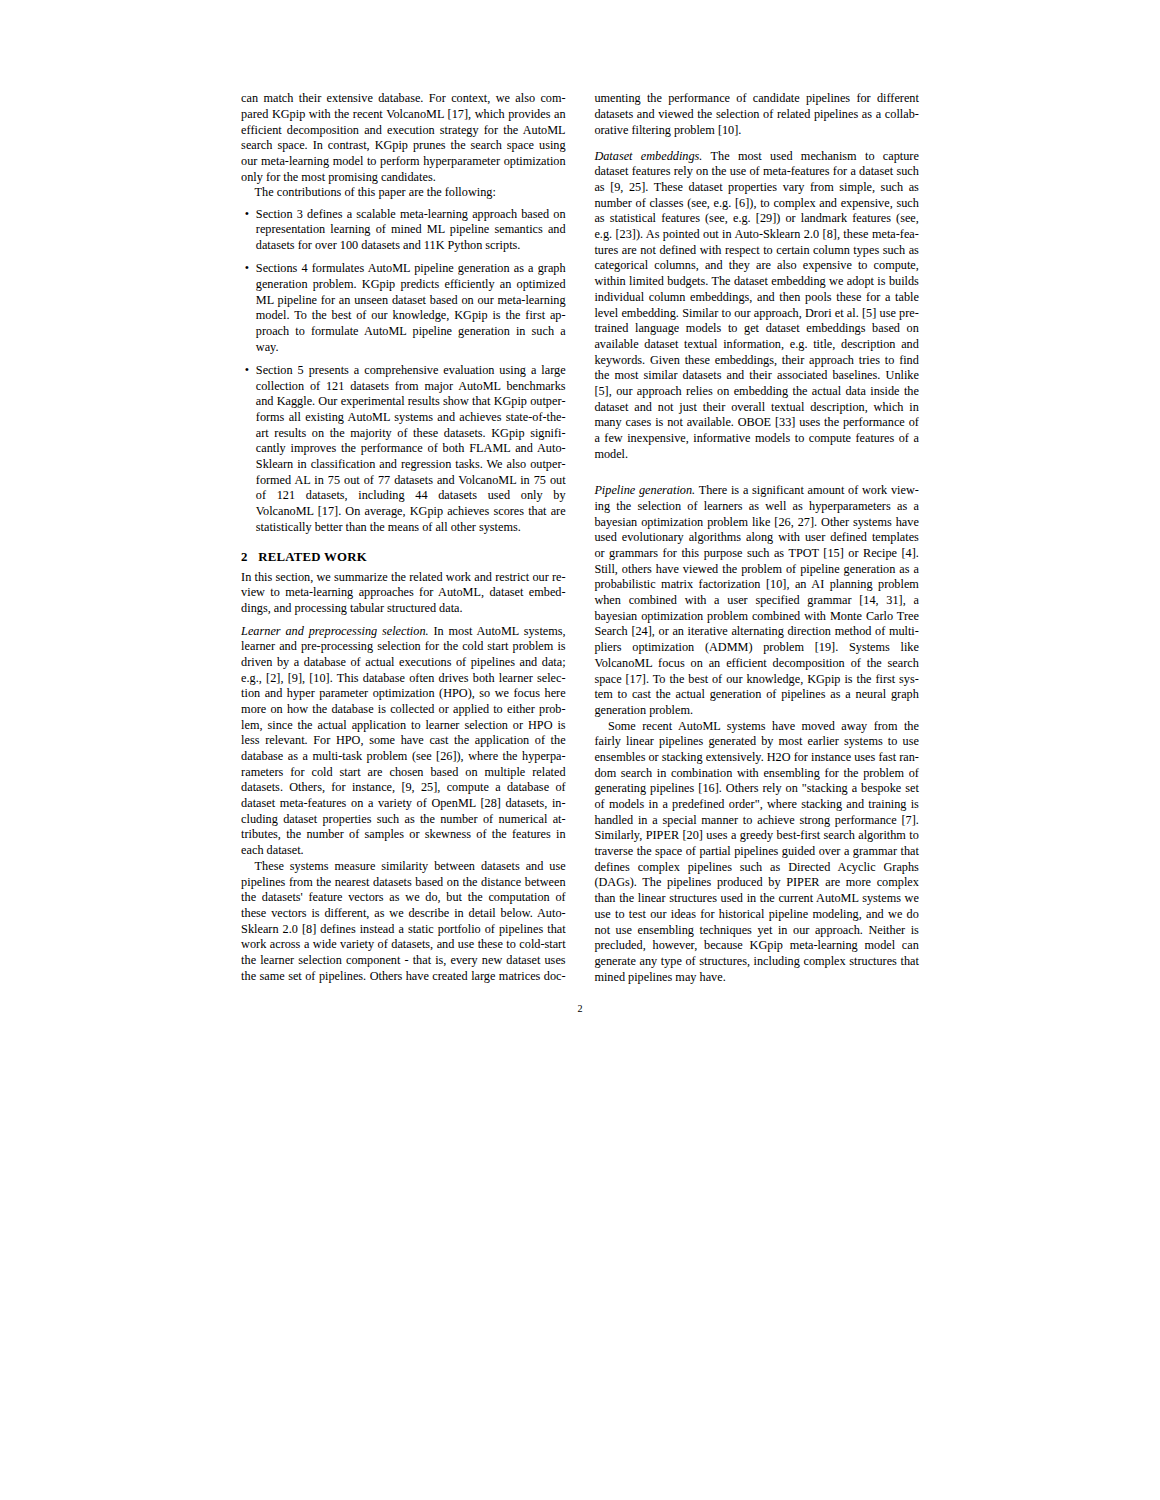can match their extensive database. For context, we also compared KGpip with the recent VolcanoML [17], which provides an efficient decomposition and execution strategy for the AutoML search space. In contrast, KGpip prunes the search space using our meta-learning model to perform hyperparameter optimization only for the most promising candidates.
The contributions of this paper are the following:
Section 3 defines a scalable meta-learning approach based on representation learning of mined ML pipeline semantics and datasets for over 100 datasets and 11K Python scripts.
Sections 4 formulates AutoML pipeline generation as a graph generation problem. KGpip predicts efficiently an optimized ML pipeline for an unseen dataset based on our meta-learning model. To the best of our knowledge, KGpip is the first approach to formulate AutoML pipeline generation in such a way.
Section 5 presents a comprehensive evaluation using a large collection of 121 datasets from major AutoML benchmarks and Kaggle. Our experimental results show that KGpip outperforms all existing AutoML systems and achieves state-of-the-art results on the majority of these datasets. KGpip significantly improves the performance of both FLAML and Auto-Sklearn in classification and regression tasks. We also outperformed AL in 75 out of 77 datasets and VolcanoML in 75 out of 121 datasets, including 44 datasets used only by VolcanoML [17]. On average, KGpip achieves scores that are statistically better than the means of all other systems.
2 Related Work
In this section, we summarize the related work and restrict our review to meta-learning approaches for AutoML, dataset embeddings, and processing tabular structured data.
Learner and preprocessing selection. In most AutoML systems, learner and pre-processing selection for the cold start problem is driven by a database of actual executions of pipelines and data; e.g., [2], [9], [10]. This database often drives both learner selection and hyper parameter optimization (HPO), so we focus here more on how the database is collected or applied to either problem, since the actual application to learner selection or HPO is less relevant. For HPO, some have cast the application of the database as a multi-task problem (see [26]), where the hyperparameters for cold start are chosen based on multiple related datasets. Others, for instance, [9, 25], compute a database of dataset meta-features on a variety of OpenML [28] datasets, including dataset properties such as the number of numerical attributes, the number of samples or skewness of the features in each dataset.
These systems measure similarity between datasets and use pipelines from the nearest datasets based on the distance between the datasets' feature vectors as we do, but the computation of these vectors is different, as we describe in detail below. Auto-Sklearn 2.0 [8] defines instead a static portfolio of pipelines that work across a wide variety of datasets, and use these to cold-start the learner selection component - that is, every new dataset uses the same set of pipelines. Others have created large matrices documenting the performance of candidate pipelines for different datasets and viewed the selection of related pipelines as a collaborative filtering problem [10].
Dataset embeddings. The most used mechanism to capture dataset features rely on the use of meta-features for a dataset such as [9, 25]. These dataset properties vary from simple, such as number of classes (see, e.g. [6]), to complex and expensive, such as statistical features (see, e.g. [29]) or landmark features (see, e.g. [23]). As pointed out in Auto-Sklearn 2.0 [8], these meta-features are not defined with respect to certain column types such as categorical columns, and they are also expensive to compute, within limited budgets. The dataset embedding we adopt is builds individual column embeddings, and then pools these for a table level embedding. Similar to our approach, Drori et al. [5] use pretrained language models to get dataset embeddings based on available dataset textual information, e.g. title, description and keywords. Given these embeddings, their approach tries to find the most similar datasets and their associated baselines. Unlike [5], our approach relies on embedding the actual data inside the dataset and not just their overall textual description, which in many cases is not available. OBOE [33] uses the performance of a few inexpensive, informative models to compute features of a model.
Pipeline generation. There is a significant amount of work viewing the selection of learners as well as hyperparameters as a bayesian optimization problem like [26, 27]. Other systems have used evolutionary algorithms along with user defined templates or grammars for this purpose such as TPOT [15] or Recipe [4]. Still, others have viewed the problem of pipeline generation as a probabilistic matrix factorization [10], an AI planning problem when combined with a user specified grammar [14, 31], a bayesian optimization problem combined with Monte Carlo Tree Search [24], or an iterative alternating direction method of multipliers optimization (ADMM) problem [19]. Systems like VolcanoML focus on an efficient decomposition of the search space [17]. To the best of our knowledge, KGpip is the first system to cast the actual generation of pipelines as a neural graph generation problem.
Some recent AutoML systems have moved away from the fairly linear pipelines generated by most earlier systems to use ensembles or stacking extensively. H2O for instance uses fast random search in combination with ensembling for the problem of generating pipelines [16]. Others rely on "stacking a bespoke set of models in a predefined order", where stacking and training is handled in a special manner to achieve strong performance [7]. Similarly, PIPER [20] uses a greedy best-first search algorithm to traverse the space of partial pipelines guided over a grammar that defines complex pipelines such as Directed Acyclic Graphs (DAGs). The pipelines produced by PIPER are more complex than the linear structures used in the current AutoML systems we use to test our ideas for historical pipeline modeling, and we do not use ensembling techniques yet in our approach. Neither is precluded, however, because KGpip meta-learning model can generate any type of structures, including complex structures that mined pipelines may have.
2